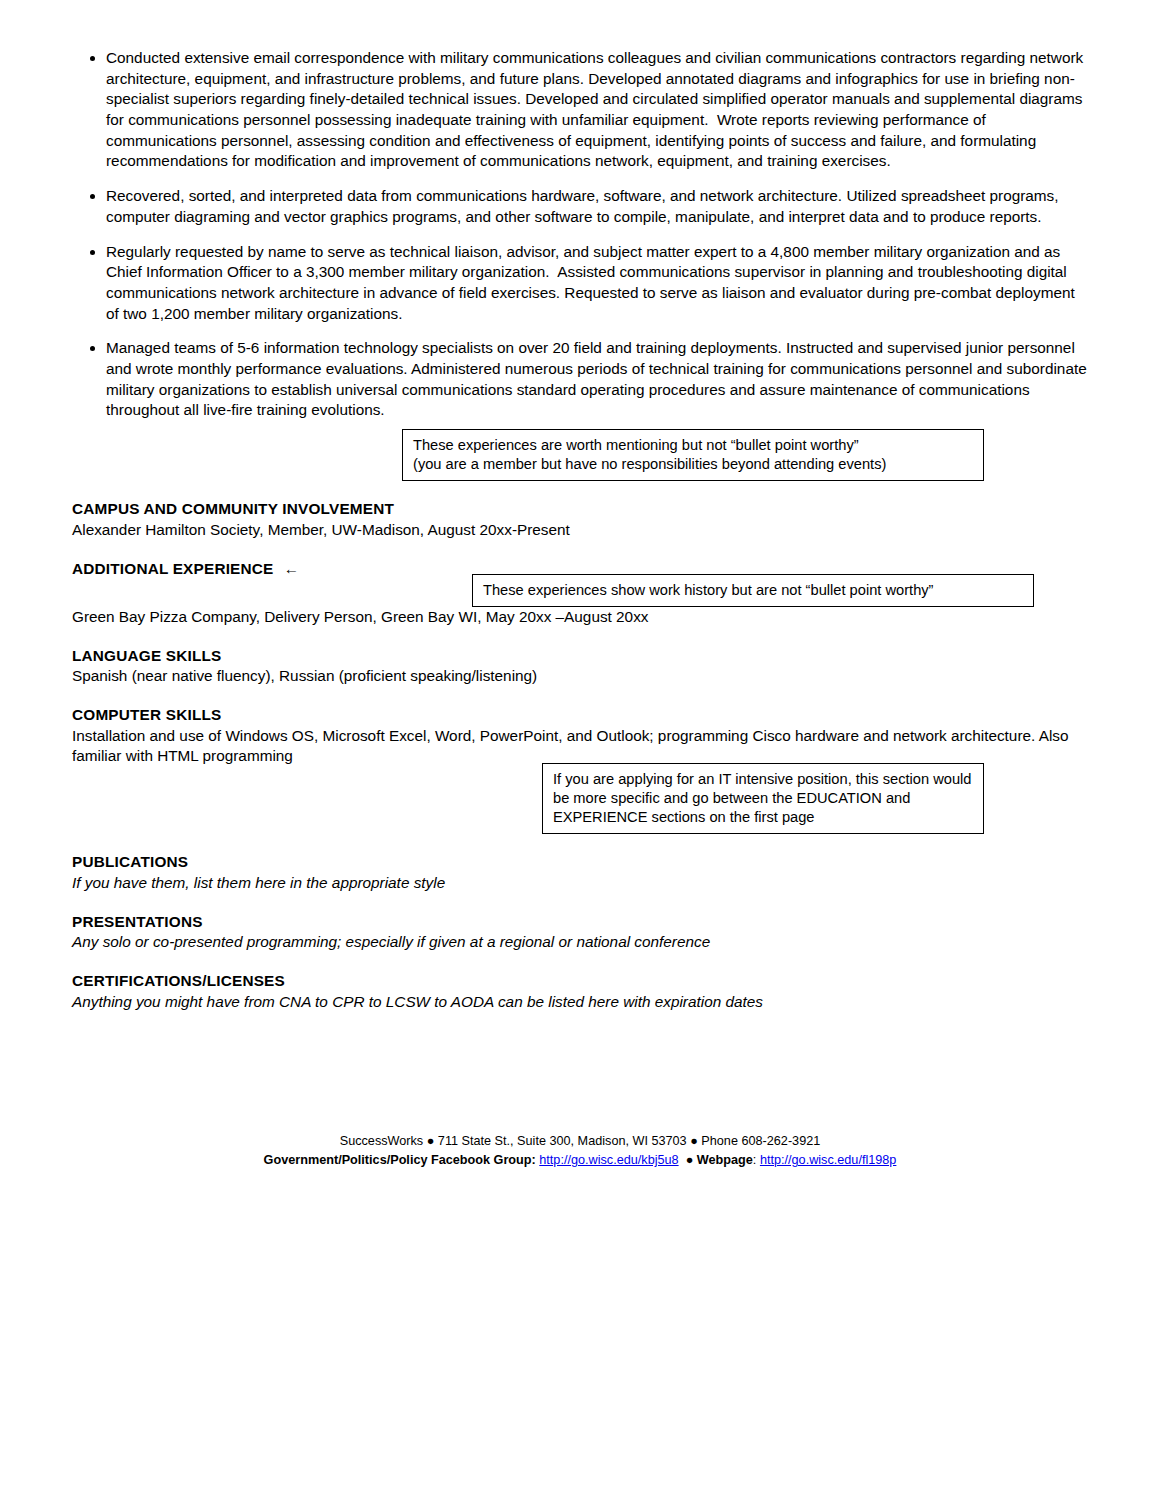Conducted extensive email correspondence with military communications colleagues and civilian communications contractors regarding network architecture, equipment, and infrastructure problems, and future plans. Developed annotated diagrams and infographics for use in briefing non-specialist superiors regarding finely-detailed technical issues. Developed and circulated simplified operator manuals and supplemental diagrams for communications personnel possessing inadequate training with unfamiliar equipment. Wrote reports reviewing performance of communications personnel, assessing condition and effectiveness of equipment, identifying points of success and failure, and formulating recommendations for modification and improvement of communications network, equipment, and training exercises.
Recovered, sorted, and interpreted data from communications hardware, software, and network architecture. Utilized spreadsheet programs, computer diagraming and vector graphics programs, and other software to compile, manipulate, and interpret data and to produce reports.
Regularly requested by name to serve as technical liaison, advisor, and subject matter expert to a 4,800 member military organization and as Chief Information Officer to a 3,300 member military organization. Assisted communications supervisor in planning and troubleshooting digital communications network architecture in advance of field exercises. Requested to serve as liaison and evaluator during pre-combat deployment of two 1,200 member military organizations.
Managed teams of 5-6 information technology specialists on over 20 field and training deployments. Instructed and supervised junior personnel and wrote monthly performance evaluations. Administered numerous periods of technical training for communications personnel and subordinate military organizations to establish universal communications standard operating procedures and assure maintenance of communications throughout all live-fire training evolutions.
These experiences are worth mentioning but not “bullet point worthy”
(you are a member but have no responsibilities beyond attending events)
CAMPUS AND COMMUNITY INVOLVEMENT
Alexander Hamilton Society, Member, UW-Madison, August 20xx-Present
ADDITIONAL EXPERIENCE
←
These experiences show work history but are not “bullet point worthy”
Green Bay Pizza Company, Delivery Person, Green Bay WI, May 20xx –August 20xx
LANGUAGE SKILLS
Spanish (near native fluency), Russian (proficient speaking/listening)
COMPUTER SKILLS
Installation and use of Windows OS, Microsoft Excel, Word, PowerPoint, and Outlook; programming Cisco hardware and network architecture. Also familiar with HTML programming
If you are applying for an IT intensive position, this section would be more specific and go between the EDUCATION and EXPERIENCE sections on the first page
PUBLICATIONS
If you have them, list them here in the appropriate style
PRESENTATIONS
Any solo or co-presented programming; especially if given at a regional or national conference
CERTIFICATIONS/LICENSES
Anything you might have from CNA to CPR to LCSW to AODA can be listed here with expiration dates
SuccessWorks ● 711 State St., Suite 300, Madison, WI 53703 ● Phone 608-262-3921
Government/Politics/Policy Facebook Group: http://go.wisc.edu/kbj5u8 ● Webpage: http://go.wisc.edu/fl198p